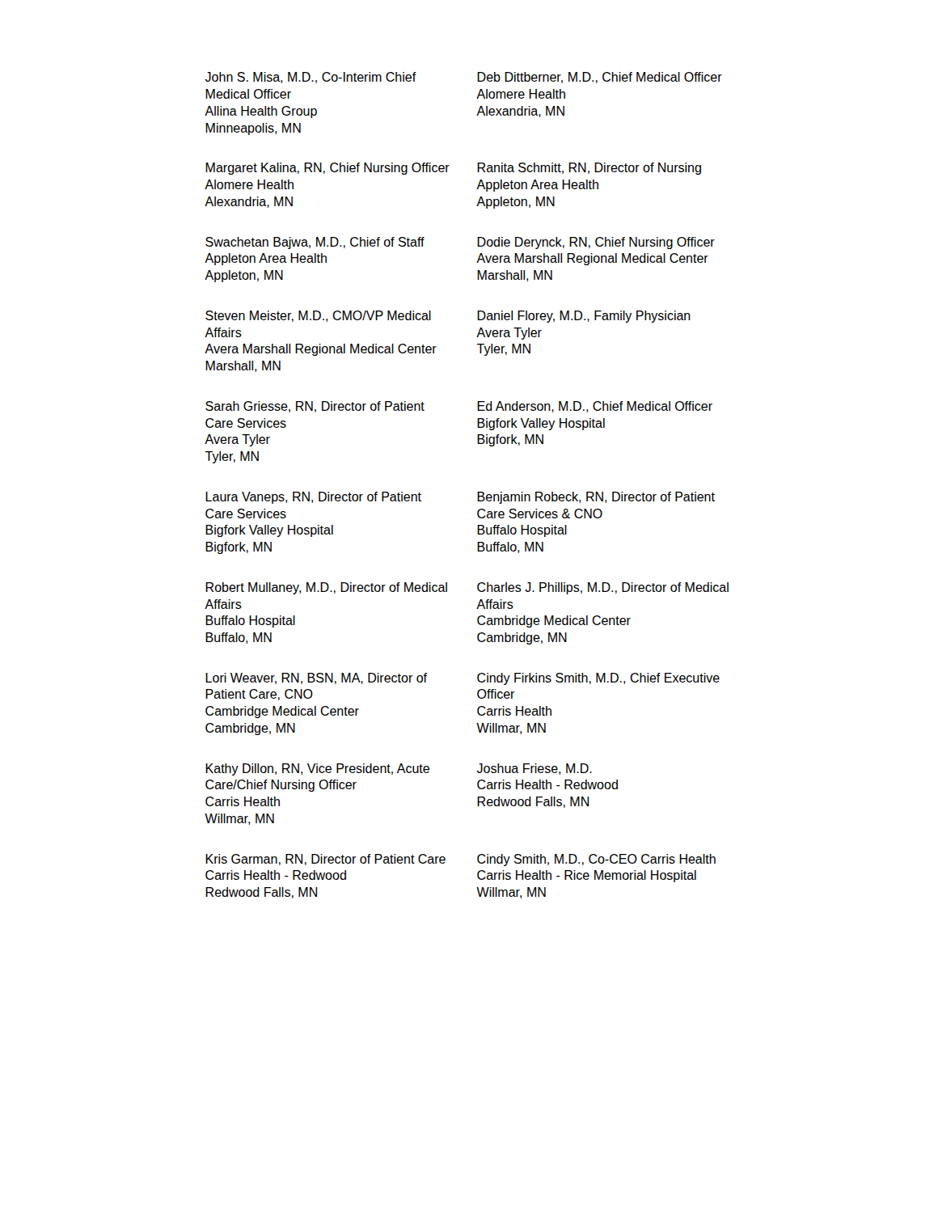| John S. Misa, M.D., Co-Interim Chief Medical Officer Allina Health Group Minneapolis, MN | Deb Dittberner, M.D., Chief Medical Officer Alomere Health Alexandria, MN |
| Margaret Kalina, RN, Chief Nursing Officer Alomere Health Alexandria, MN | Ranita Schmitt, RN, Director of Nursing Appleton Area Health Appleton, MN |
| Swachetan Bajwa, M.D., Chief of Staff Appleton Area Health Appleton, MN | Dodie Derynck, RN, Chief Nursing Officer Avera Marshall Regional Medical Center Marshall, MN |
| Steven Meister, M.D., CMO/VP Medical Affairs Avera Marshall Regional Medical Center Marshall, MN | Daniel Florey, M.D., Family Physician Avera Tyler Tyler, MN |
| Sarah Griesse, RN, Director of Patient Care Services Avera Tyler Tyler, MN | Ed Anderson, M.D., Chief Medical Officer Bigfork Valley Hospital Bigfork, MN |
| Laura Vaneps, RN, Director of Patient Care Services Bigfork Valley Hospital Bigfork, MN | Benjamin Robeck, RN, Director of Patient Care Services & CNO Buffalo Hospital Buffalo, MN |
| Robert Mullaney, M.D., Director of Medical Affairs Buffalo Hospital Buffalo, MN | Charles J. Phillips, M.D., Director of Medical Affairs Cambridge Medical Center Cambridge, MN |
| Lori Weaver, RN, BSN, MA, Director of Patient Care, CNO Cambridge Medical Center Cambridge, MN | Cindy Firkins Smith, M.D., Chief Executive Officer Carris Health Willmar, MN |
| Kathy Dillon, RN, Vice President, Acute Care/Chief Nursing Officer Carris Health Willmar, MN | Joshua Friese, M.D. Carris Health - Redwood Redwood Falls, MN |
| Kris Garman, RN, Director of Patient Care Carris Health - Redwood Redwood Falls, MN | Cindy Smith, M.D., Co-CEO Carris Health Carris Health - Rice Memorial Hospital Willmar, MN |